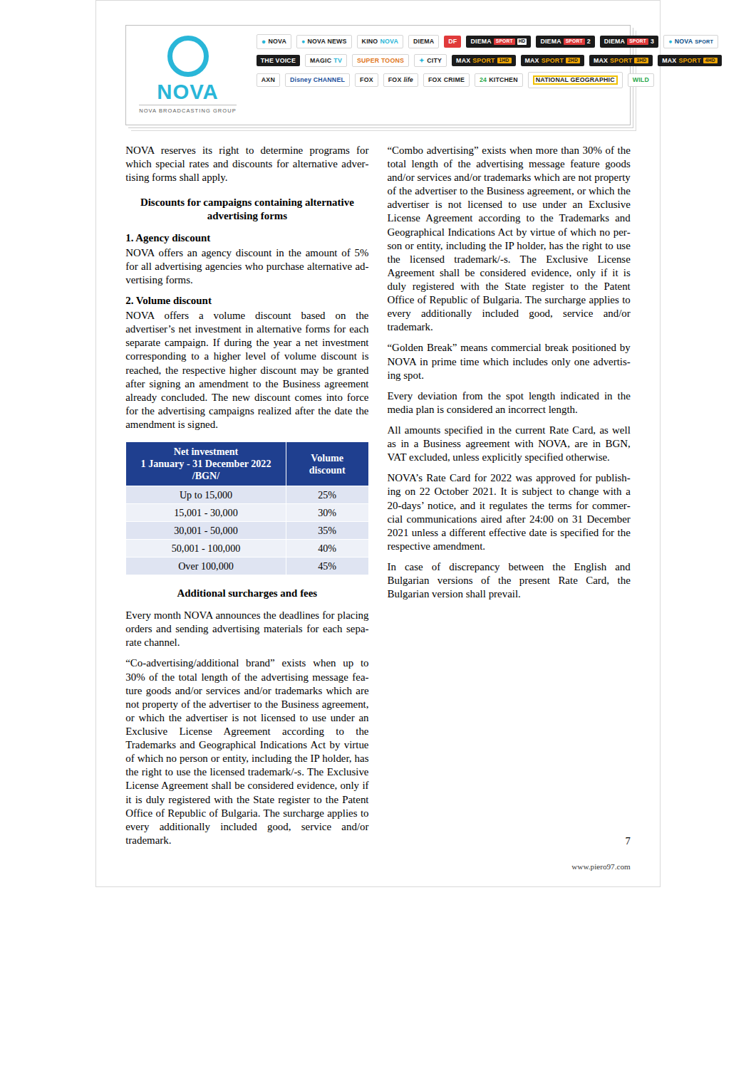NOVA
NOVA BROADCASTING GROUP
●NOVA ●NOVA NEWS KINO NOVA DIEMA DF DIEMA SPORT HD DIEMA SPORT2 DIEMA SPORT3 ● NOVA SPORT
THE VOICE MAGIC TV SUPER TOONS ✦CITY MAXSPORT 1HD MAXSPORT 2HD MAXSPORT 3HD MAXSPORT 4HD
AXN Disney CHANNEL FOX FOXlife FOXCRIME 24 KITCHEN NATIONAL GEOGRAPHIC WILD
NOVA reserves its right to determine programs for which special rates and discounts for alternative advertising forms shall apply.
Discounts for campaigns containing alternative advertising forms
1. Agency discount
NOVA offers an agency discount in the amount of 5% for all advertising agencies who purchase alternative advertising forms.
2. Volume discount
NOVA offers a volume discount based on the advertiser’s net investment in alternative forms for each separate campaign. If during the year a net investment corresponding to a higher level of volume discount is reached, the respective higher discount may be granted after signing an amendment to the Business agreement already concluded. The new discount comes into force for the advertising campaigns realized after the date the amendment is signed.
| Net investment 1 January - 31 December 2022 /BGN/ | Volume discount |
| --- | --- |
| Up to 15,000 | 25% |
| 15,001 - 30,000 | 30% |
| 30,001 - 50,000 | 35% |
| 50,001 - 100,000 | 40% |
| Over 100,000 | 45% |
Additional surcharges and fees
Every month NOVA announces the deadlines for placing orders and sending advertising materials for each separate channel.
“Co-advertising/additional brand” exists when up to 30% of the total length of the advertising message feature goods and/or services and/or trademarks which are not property of the advertiser to the Business agreement, or which the advertiser is not licensed to use under an Exclusive License Agreement according to the Trademarks and Geographical Indications Act by virtue of which no person or entity, including the IP holder, has the right to use the licensed trademark/-s. The Exclusive License Agreement shall be considered evidence, only if it is duly registered with the State register to the Patent Office of Republic of Bulgaria. The surcharge applies to every additionally included good, service and/or trademark.
“Combo advertising” exists when more than 30% of the total length of the advertising message feature goods and/or services and/or trademarks which are not property of the advertiser to the Business agreement, or which the advertiser is not licensed to use under an Exclusive License Agreement according to the Trademarks and Geographical Indications Act by virtue of which no person or entity, including the IP holder, has the right to use the licensed trademark/-s. The Exclusive License Agreement shall be considered evidence, only if it is duly registered with the State register to the Patent Office of Republic of Bulgaria. The surcharge applies to every additionally included good, service and/or trademark.
“Golden Break” means commercial break positioned by NOVA in prime time which includes only one advertising spot.
Every deviation from the spot length indicated in the media plan is considered an incorrect length.
All amounts specified in the current Rate Card, as well as in a Business agreement with NOVA, are in BGN, VAT excluded, unless explicitly specified otherwise.
NOVA’s Rate Card for 2022 was approved for publishing on 22 October 2021. It is subject to change with a 20-days’ notice, and it regulates the terms for commercial communications aired after 24:00 on 31 December 2021 unless a different effective date is specified for the respective amendment.
In case of discrepancy between the English and Bulgarian versions of the present Rate Card, the Bulgarian version shall prevail.
7
www.piero97.com